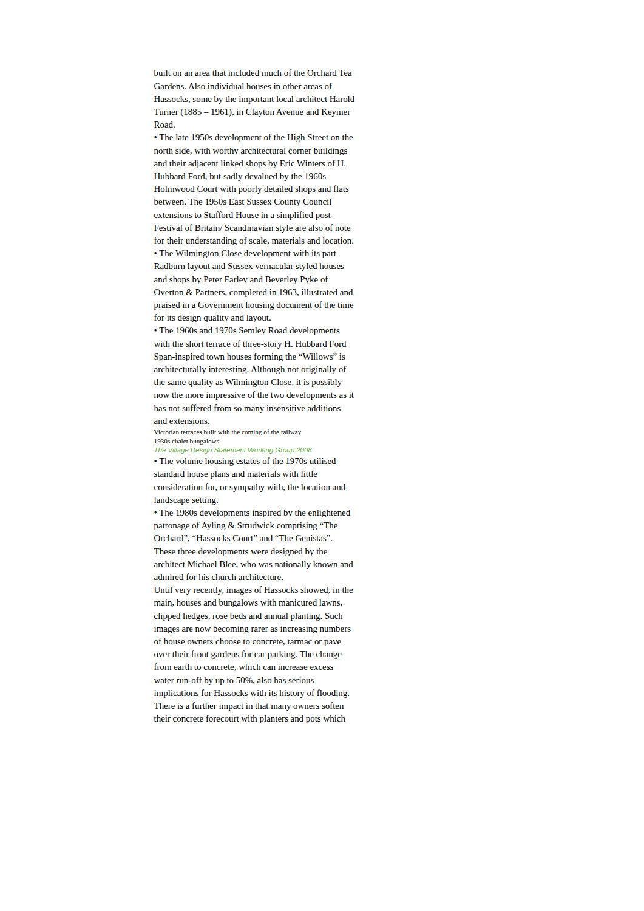built on an area that included much of the Orchard Tea Gardens. Also individual houses in other areas of Hassocks, some by the important local architect Harold Turner (1885 – 1961), in Clayton Avenue and Keymer Road.
• The late 1950s development of the High Street on the north side, with worthy architectural corner buildings and their adjacent linked shops by Eric Winters of H. Hubbard Ford, but sadly devalued by the 1960s Holmwood Court with poorly detailed shops and flats between. The 1950s East Sussex County Council extensions to Stafford House in a simplified post-Festival of Britain/ Scandinavian style are also of note for their understanding of scale, materials and location.
• The Wilmington Close development with its part Radburn layout and Sussex vernacular styled houses and shops by Peter Farley and Beverley Pyke of Overton & Partners, completed in 1963, illustrated and praised in a Government housing document of the time for its design quality and layout.
• The 1960s and 1970s Semley Road developments with the short terrace of three-story H. Hubbard Ford Span-inspired town houses forming the “Willows” is architecturally interesting. Although not originally of the same quality as Wilmington Close, it is possibly now the more impressive of the two developments as it has not suffered from so many insensitive additions and extensions.
Victorian terraces built with the coming of the railway
1930s chalet bungalows
The Village Design Statement Working Group 2008
• The volume housing estates of the 1970s utilised standard house plans and materials with little consideration for, or sympathy with, the location and landscape setting.
• The 1980s developments inspired by the enlightened patronage of Ayling & Strudwick comprising “The Orchard”, “Hassocks Court” and “The Genistas”. These three developments were designed by the architect Michael Blee, who was nationally known and admired for his church architecture.
Until very recently, images of Hassocks showed, in the main, houses and bungalows with manicured lawns, clipped hedges, rose beds and annual planting. Such images are now becoming rarer as increasing numbers of house owners choose to concrete, tarmac or pave over their front gardens for car parking. The change from earth to concrete, which can increase excess water run-off by up to 50%, also has serious implications for Hassocks with its history of flooding. There is a further impact in that many owners soften their concrete forecourt with planters and pots which